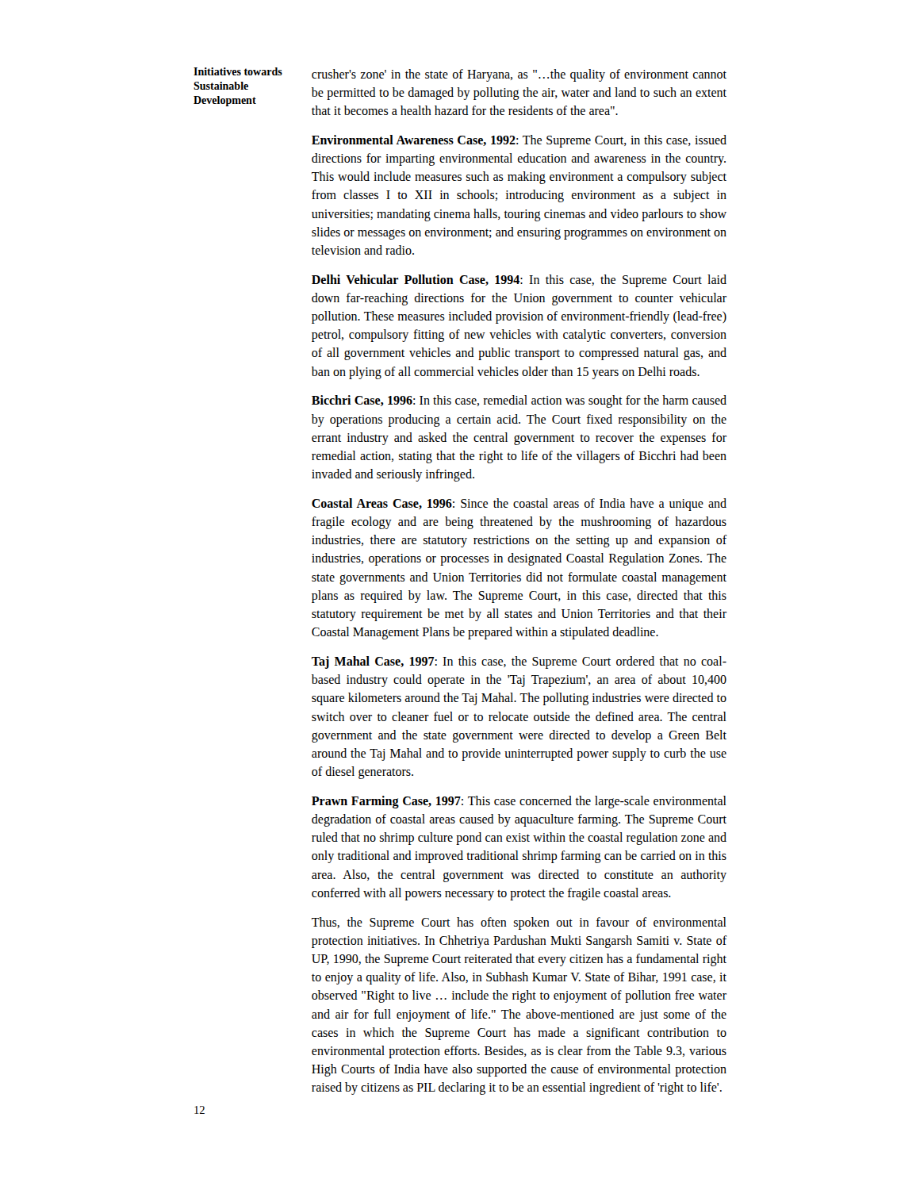Initiatives towards
Sustainable Development
crusher's zone' in the state of Haryana, as "…the quality of environment cannot be permitted to be damaged by polluting the air, water and land to such an extent that it becomes a health hazard for the residents of the area".
Environmental Awareness Case, 1992: The Supreme Court, in this case, issued directions for imparting environmental education and awareness in the country. This would include measures such as making environment a compulsory subject from classes I to XII in schools; introducing environment as a subject in universities; mandating cinema halls, touring cinemas and video parlours to show slides or messages on environment; and ensuring programmes on environment on television and radio.
Delhi Vehicular Pollution Case, 1994: In this case, the Supreme Court laid down far-reaching directions for the Union government to counter vehicular pollution. These measures included provision of environment-friendly (lead-free) petrol, compulsory fitting of new vehicles with catalytic converters, conversion of all government vehicles and public transport to compressed natural gas, and ban on plying of all commercial vehicles older than 15 years on Delhi roads.
Bicchri Case, 1996: In this case, remedial action was sought for the harm caused by operations producing a certain acid. The Court fixed responsibility on the errant industry and asked the central government to recover the expenses for remedial action, stating that the right to life of the villagers of Bicchri had been invaded and seriously infringed.
Coastal Areas Case, 1996: Since the coastal areas of India have a unique and fragile ecology and are being threatened by the mushrooming of hazardous industries, there are statutory restrictions on the setting up and expansion of industries, operations or processes in designated Coastal Regulation Zones. The state governments and Union Territories did not formulate coastal management plans as required by law. The Supreme Court, in this case, directed that this statutory requirement be met by all states and Union Territories and that their Coastal Management Plans be prepared within a stipulated deadline.
Taj Mahal Case, 1997: In this case, the Supreme Court ordered that no coal-based industry could operate in the 'Taj Trapezium', an area of about 10,400 square kilometers around the Taj Mahal. The polluting industries were directed to switch over to cleaner fuel or to relocate outside the defined area. The central government and the state government were directed to develop a Green Belt around the Taj Mahal and to provide uninterrupted power supply to curb the use of diesel generators.
Prawn Farming Case, 1997: This case concerned the large-scale environmental degradation of coastal areas caused by aquaculture farming. The Supreme Court ruled that no shrimp culture pond can exist within the coastal regulation zone and only traditional and improved traditional shrimp farming can be carried on in this area. Also, the central government was directed to constitute an authority conferred with all powers necessary to protect the fragile coastal areas.
Thus, the Supreme Court has often spoken out in favour of environmental protection initiatives. In Chhetriya Pardushan Mukti Sangarsh Samiti v. State of UP, 1990, the Supreme Court reiterated that every citizen has a fundamental right to enjoy a quality of life. Also, in Subhash Kumar V. State of Bihar, 1991 case, it observed "Right to live … include the right to enjoyment of pollution free water and air for full enjoyment of life." The above-mentioned are just some of the cases in which the Supreme Court has made a significant contribution to environmental protection efforts. Besides, as is clear from the Table 9.3, various High Courts of India have also supported the cause of environmental protection raised by citizens as PIL declaring it to be an essential ingredient of 'right to life'.
12